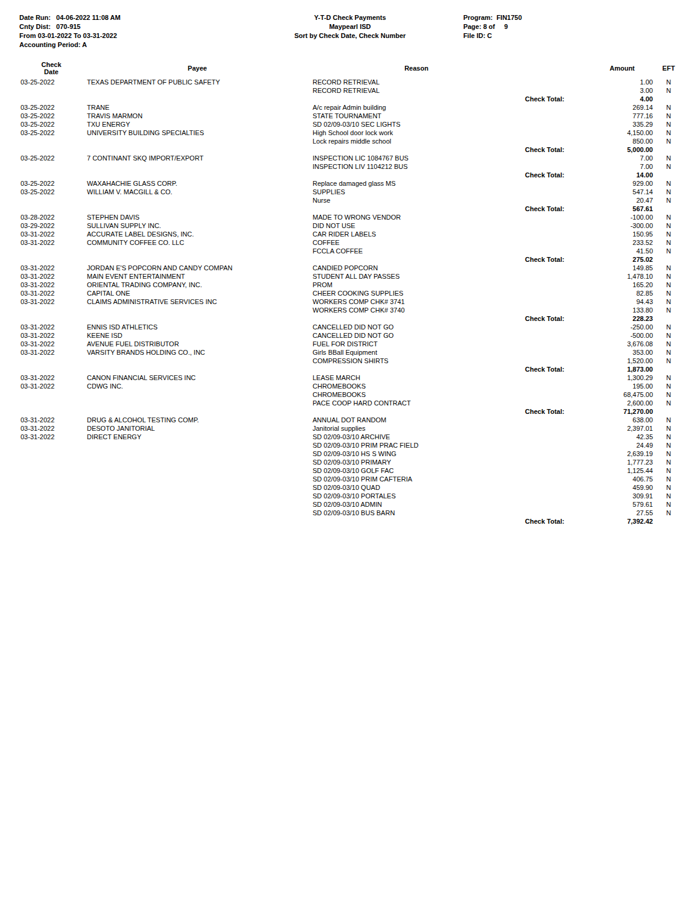| Date Run: 04-06-2022 11:08 AM Cnty Dist: 070-915 From 03-01-2022 To 03-31-2022 Accounting Period: A | Y-T-D Check Payments Maypearl ISD Sort by Check Date, Check Number | Program: FIN1750 Page: 8 of 9 File ID: C |
| Check Date | Payee | Reason | | Amount | EFT |
| --- | --- | --- | --- | --- | --- |
| 03-25-2022 | TEXAS DEPARTMENT OF PUBLIC SAFETY | RECORD RETRIEVAL | | 1.00 | N |
| | | RECORD RETRIEVAL | | 3.00 | N |
| | | | Check Total: | 4.00 | |
| 03-25-2022 | TRANE | A/c repair Admin building | | 269.14 | N |
| 03-25-2022 | TRAVIS MARMON | STATE TOURNAMENT | | 777.16 | N |
| 03-25-2022 | TXU ENERGY | SD 02/09-03/10 SEC LIGHTS | | 335.29 | N |
| 03-25-2022 | UNIVERSITY BUILDING SPECIALTIES | High School door lock work | | 4,150.00 | N |
| | | Lock repairs middle school | | 850.00 | N |
| | | | Check Total: | 5,000.00 | |
| 03-25-2022 | 7 CONTINANT SKQ IMPORT/EXPORT | INSPECTION LIC 1084767 BUS | | 7.00 | N |
| | | INSPECTION LIV 1104212 BUS | | 7.00 | N |
| | | | Check Total: | 14.00 | |
| 03-25-2022 | WAXAHACHIE GLASS CORP. | Replace damaged glass MS | | 929.00 | N |
| 03-25-2022 | WILLIAM V. MACGILL & CO. | SUPPLIES | | 547.14 | N |
| | | Nurse | | 20.47 | N |
| | | | Check Total: | 567.61 | |
| 03-28-2022 | STEPHEN DAVIS | MADE TO WRONG VENDOR | | -100.00 | N |
| 03-29-2022 | SULLIVAN SUPPLY INC. | DID NOT USE | | -300.00 | N |
| 03-31-2022 | ACCURATE LABEL DESIGNS, INC. | CAR RIDER LABELS | | 150.95 | N |
| 03-31-2022 | COMMUNITY COFFEE CO. LLC | COFFEE | | 233.52 | N |
| | | FCCLA COFFEE | | 41.50 | N |
| | | | Check Total: | 275.02 | |
| 03-31-2022 | JORDAN E'S POPCORN AND CANDY COMPAN | CANDIED POPCORN | | 149.85 | N |
| 03-31-2022 | MAIN EVENT ENTERTAINMENT | STUDENT ALL DAY PASSES | | 1,478.10 | N |
| 03-31-2022 | ORIENTAL TRADING COMPANY, INC. | PROM | | 165.20 | N |
| 03-31-2022 | CAPITAL ONE | CHEER COOKING SUPPLIES | | 82.85 | N |
| 03-31-2022 | CLAIMS ADMINISTRATIVE SERVICES INC | WORKERS COMP CHK# 3741 | | 94.43 | N |
| | | WORKERS COMP CHK# 3740 | | 133.80 | N |
| | | | Check Total: | 228.23 | |
| 03-31-2022 | ENNIS ISD ATHLETICS | CANCELLED DID NOT GO | | -250.00 | N |
| 03-31-2022 | KEENE ISD | CANCELLED DID NOT GO | | -500.00 | N |
| 03-31-2022 | AVENUE FUEL DISTRIBUTOR | FUEL FOR DISTRICT | | 3,676.08 | N |
| 03-31-2022 | VARSITY BRANDS HOLDING CO., INC | Girls BBall Equipment | | 353.00 | N |
| | | COMPRESSION SHIRTS | | 1,520.00 | N |
| | | | Check Total: | 1,873.00 | |
| 03-31-2022 | CANON FINANCIAL SERVICES INC | LEASE MARCH | | 1,300.29 | N |
| 03-31-2022 | CDWG INC. | CHROMEBOOKS | | 195.00 | N |
| | | CHROMEBOOKS | | 68,475.00 | N |
| | | PACE COOP HARD CONTRACT | | 2,600.00 | N |
| | | | Check Total: | 71,270.00 | |
| 03-31-2022 | DRUG & ALCOHOL TESTING COMP. | ANNUAL DOT RANDOM | | 638.00 | N |
| 03-31-2022 | DESOTO JANITORIAL | Janitorial supplies | | 2,397.01 | N |
| 03-31-2022 | DIRECT ENERGY | SD 02/09-03/10 ARCHIVE | | 42.35 | N |
| | | SD 02/09-03/10 PRIM PRAC FIELD | | 24.49 | N |
| | | SD 02/09-03/10 HS S WING | | 2,639.19 | N |
| | | SD 02/09-03/10 PRIMARY | | 1,777.23 | N |
| | | SD 02/09-03/10 GOLF FAC | | 1,125.44 | N |
| | | SD 02/09-03/10 PRIM CAFTERIA | | 406.75 | N |
| | | SD 02/09-03/10 QUAD | | 459.90 | N |
| | | SD 02/09-03/10 PORTALES | | 309.91 | N |
| | | SD 02/09-03/10 ADMIN | | 579.61 | N |
| | | SD 02/09-03/10 BUS BARN | | 27.55 | N |
| | | | Check Total: | 7,392.42 | |